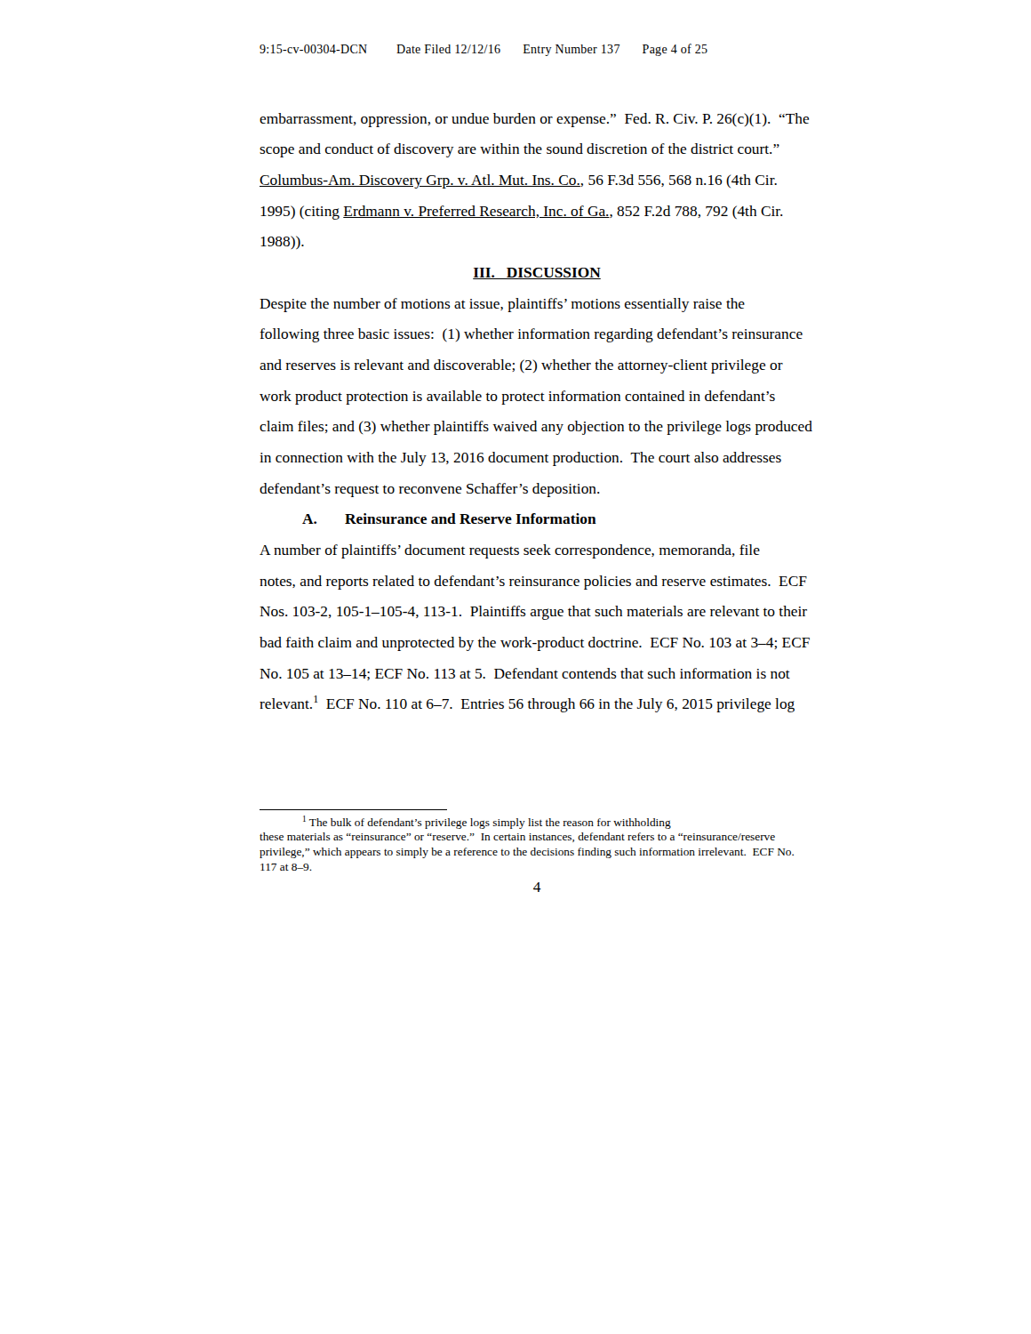9:15-cv-00304-DCN Date Filed 12/12/16 Entry Number 137 Page 4 of 25
embarrassment, oppression, or undue burden or expense.” Fed. R. Civ. P. 26(c)(1). “The
scope and conduct of discovery are within the sound discretion of the district court.”
Columbus-Am. Discovery Grp. v. Atl. Mut. Ins. Co., 56 F.3d 556, 568 n.16 (4th Cir.
1995) (citing Erdmann v. Preferred Research, Inc. of Ga., 852 F.2d 788, 792 (4th Cir.
1988)).
III. DISCUSSION
Despite the number of motions at issue, plaintiffs’ motions essentially raise the
following three basic issues: (1) whether information regarding defendant’s reinsurance
and reserves is relevant and discoverable; (2) whether the attorney-client privilege or
work product protection is available to protect information contained in defendant’s
claim files; and (3) whether plaintiffs waived any objection to the privilege logs produced
in connection with the July 13, 2016 document production. The court also addresses
defendant’s request to reconvene Schaffer’s deposition.
A. Reinsurance and Reserve Information
A number of plaintiffs’ document requests seek correspondence, memoranda, file
notes, and reports related to defendant’s reinsurance policies and reserve estimates. ECF
Nos. 103-2, 105-1–105-4, 113-1. Plaintiffs argue that such materials are relevant to their
bad faith claim and unprotected by the work-product doctrine. ECF No. 103 at 3–4; ECF
No. 105 at 13–14; ECF No. 113 at 5. Defendant contends that such information is not
relevant.1 ECF No. 110 at 6–7. Entries 56 through 66 in the July 6, 2015 privilege log
1 The bulk of defendant’s privilege logs simply list the reason for withholding these materials as “reinsurance” or “reserve.” In certain instances, defendant refers to a “reinsurance/reserve privilege,” which appears to simply be a reference to the decisions finding such information irrelevant. ECF No. 117 at 8–9.
4